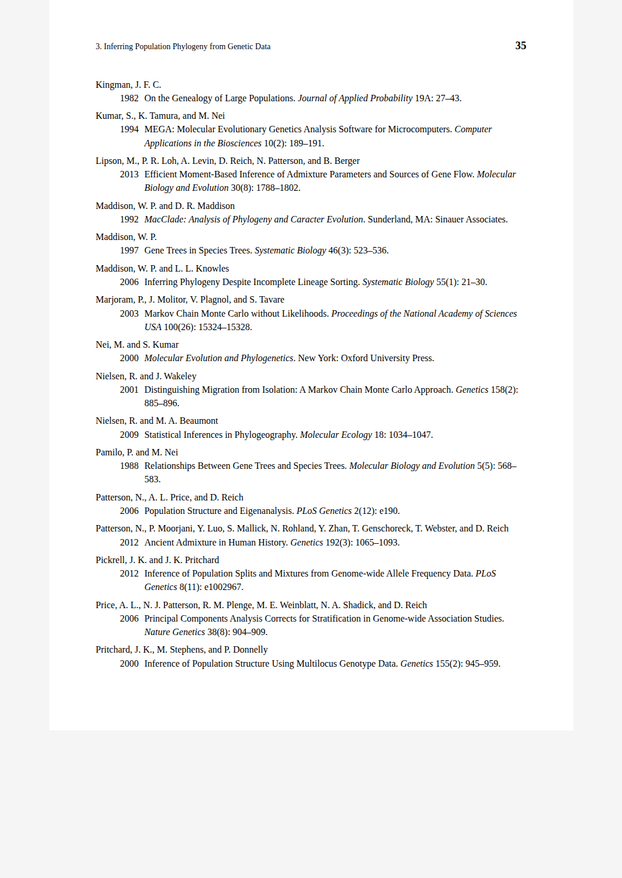3. Inferring Population Phylogeny from Genetic Data 35
Kingman, J. F. C.
1982 On the Genealogy of Large Populations. Journal of Applied Probability 19A: 27–43.
Kumar, S., K. Tamura, and M. Nei
1994 MEGA: Molecular Evolutionary Genetics Analysis Software for Microcomputers. Computer Applications in the Biosciences 10(2): 189–191.
Lipson, M., P. R. Loh, A. Levin, D. Reich, N. Patterson, and B. Berger
2013 Efficient Moment-Based Inference of Admixture Parameters and Sources of Gene Flow. Molecular Biology and Evolution 30(8): 1788–1802.
Maddison, W. P. and D. R. Maddison
1992 MacClade: Analysis of Phylogeny and Caracter Evolution. Sunderland, MA: Sinauer Associates.
Maddison, W. P.
1997 Gene Trees in Species Trees. Systematic Biology 46(3): 523–536.
Maddison, W. P. and L. L. Knowles
2006 Inferring Phylogeny Despite Incomplete Lineage Sorting. Systematic Biology 55(1): 21–30.
Marjoram, P., J. Molitor, V. Plagnol, and S. Tavare
2003 Markov Chain Monte Carlo without Likelihoods. Proceedings of the National Academy of Sciences USA 100(26): 15324–15328.
Nei, M. and S. Kumar
2000 Molecular Evolution and Phylogenetics. New York: Oxford University Press.
Nielsen, R. and J. Wakeley
2001 Distinguishing Migration from Isolation: A Markov Chain Monte Carlo Approach. Genetics 158(2): 885–896.
Nielsen, R. and M. A. Beaumont
2009 Statistical Inferences in Phylogeography. Molecular Ecology 18: 1034–1047.
Pamilo, P. and M. Nei
1988 Relationships Between Gene Trees and Species Trees. Molecular Biology and Evolution 5(5): 568–583.
Patterson, N., A. L. Price, and D. Reich
2006 Population Structure and Eigenanalysis. PLoS Genetics 2(12): e190.
Patterson, N., P. Moorjani, Y. Luo, S. Mallick, N. Rohland, Y. Zhan, T. Genschoreck, T. Webster, and D. Reich
2012 Ancient Admixture in Human History. Genetics 192(3): 1065–1093.
Pickrell, J. K. and J. K. Pritchard
2012 Inference of Population Splits and Mixtures from Genome-wide Allele Frequency Data. PLoS Genetics 8(11): e1002967.
Price, A. L., N. J. Patterson, R. M. Plenge, M. E. Weinblatt, N. A. Shadick, and D. Reich
2006 Principal Components Analysis Corrects for Stratification in Genome-wide Association Studies. Nature Genetics 38(8): 904–909.
Pritchard, J. K., M. Stephens, and P. Donnelly
2000 Inference of Population Structure Using Multilocus Genotype Data. Genetics 155(2): 945–959.